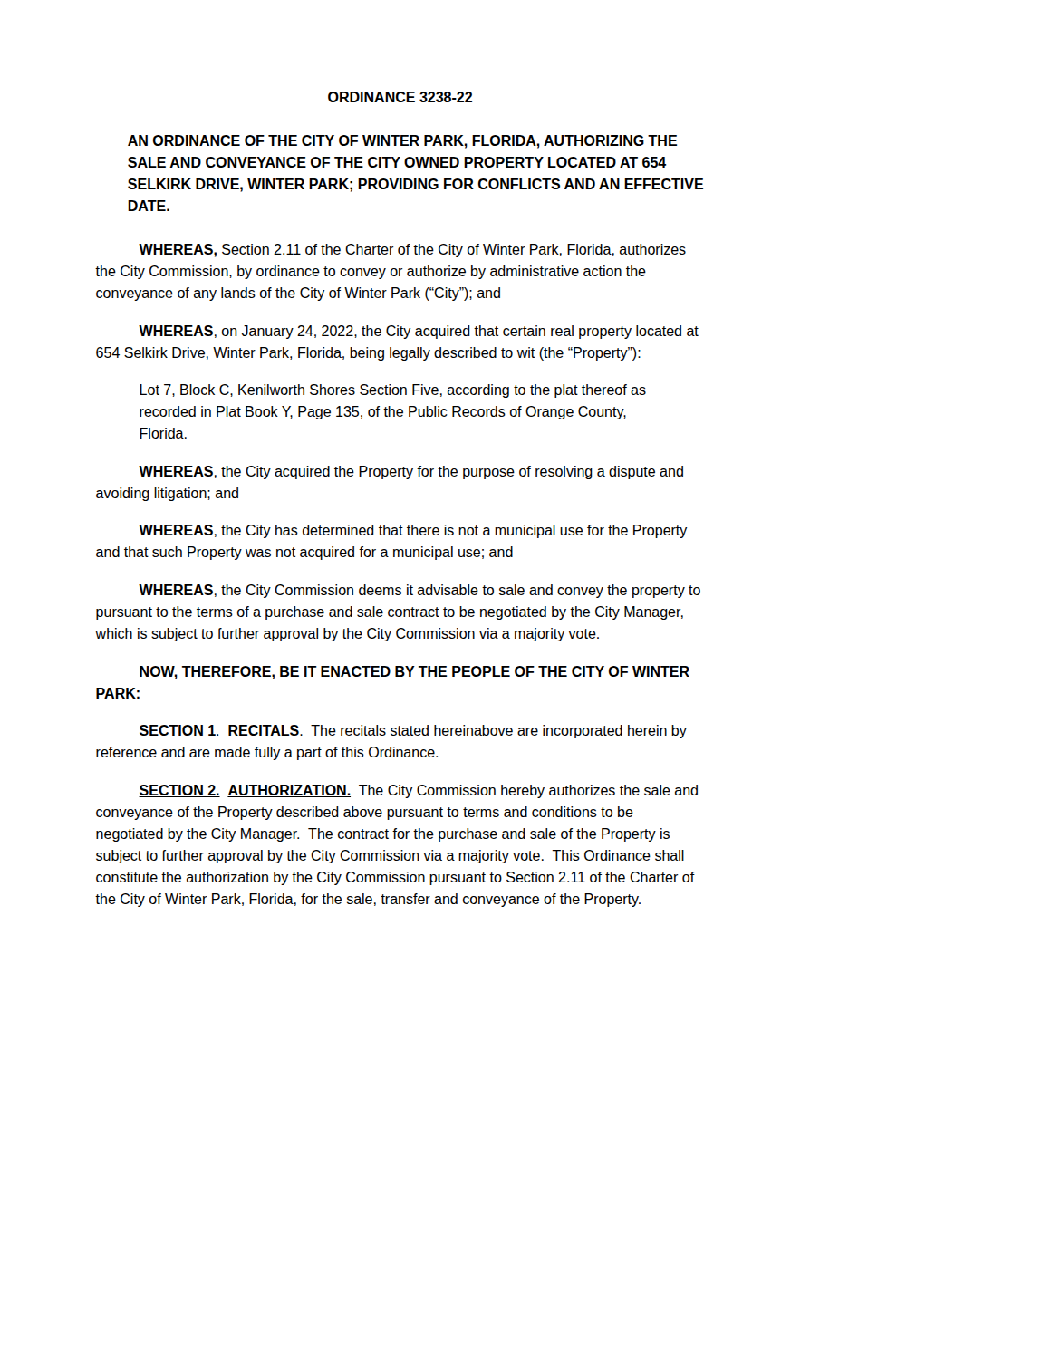ORDINANCE 3238-22
AN ORDINANCE OF THE CITY OF WINTER PARK, FLORIDA, AUTHORIZING THE SALE AND CONVEYANCE OF THE CITY OWNED PROPERTY LOCATED AT 654 SELKIRK DRIVE, WINTER PARK; PROVIDING FOR CONFLICTS AND AN EFFECTIVE DATE.
WHEREAS, Section 2.11 of the Charter of the City of Winter Park, Florida, authorizes the City Commission, by ordinance to convey or authorize by administrative action the conveyance of any lands of the City of Winter Park (“City”); and
WHEREAS, on January 24, 2022, the City acquired that certain real property located at 654 Selkirk Drive, Winter Park, Florida, being legally described to wit (the “Property”):
Lot 7, Block C, Kenilworth Shores Section Five, according to the plat thereof as recorded in Plat Book Y, Page 135, of the Public Records of Orange County, Florida.
WHEREAS, the City acquired the Property for the purpose of resolving a dispute and avoiding litigation; and
WHEREAS, the City has determined that there is not a municipal use for the Property and that such Property was not acquired for a municipal use; and
WHEREAS, the City Commission deems it advisable to sale and convey the property to pursuant to the terms of a purchase and sale contract to be negotiated by the City Manager, which is subject to further approval by the City Commission via a majority vote.
NOW, THEREFORE, BE IT ENACTED BY THE PEOPLE OF THE CITY OF WINTER PARK:
SECTION 1. RECITALS. The recitals stated hereinabove are incorporated herein by reference and are made fully a part of this Ordinance.
SECTION 2. AUTHORIZATION. The City Commission hereby authorizes the sale and conveyance of the Property described above pursuant to terms and conditions to be negotiated by the City Manager. The contract for the purchase and sale of the Property is subject to further approval by the City Commission via a majority vote. This Ordinance shall constitute the authorization by the City Commission pursuant to Section 2.11 of the Charter of the City of Winter Park, Florida, for the sale, transfer and conveyance of the Property.